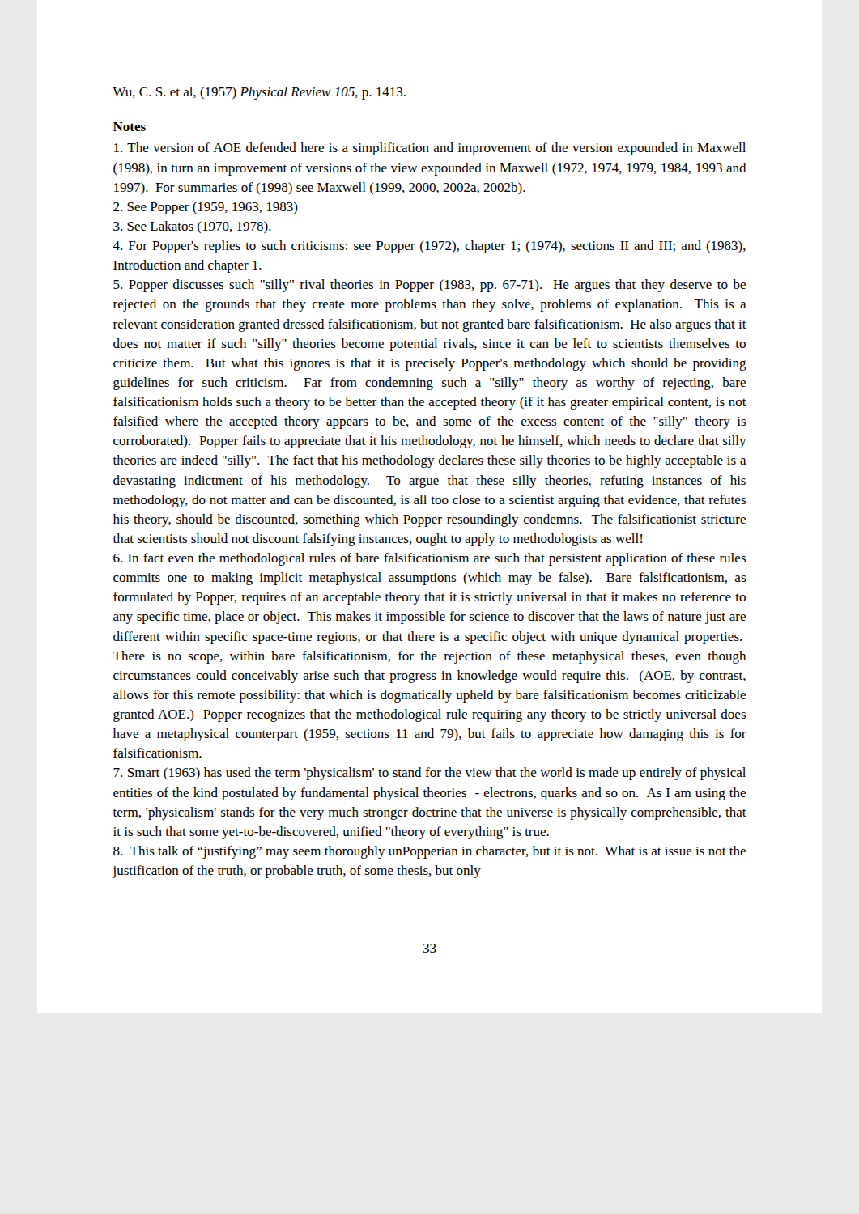Wu, C. S. et al, (1957) Physical Review 105, p. 1413.
Notes
1. The version of AOE defended here is a simplification and improvement of the version expounded in Maxwell (1998), in turn an improvement of versions of the view expounded in Maxwell (1972, 1974, 1979, 1984, 1993 and 1997). For summaries of (1998) see Maxwell (1999, 2000, 2002a, 2002b).
2. See Popper (1959, 1963, 1983)
3. See Lakatos (1970, 1978).
4. For Popper's replies to such criticisms: see Popper (1972), chapter 1; (1974), sections II and III; and (1983), Introduction and chapter 1.
5. Popper discusses such "silly" rival theories in Popper (1983, pp. 67-71). He argues that they deserve to be rejected on the grounds that they create more problems than they solve, problems of explanation. This is a relevant consideration granted dressed falsificationism, but not granted bare falsificationism. He also argues that it does not matter if such "silly" theories become potential rivals, since it can be left to scientists themselves to criticize them. But what this ignores is that it is precisely Popper's methodology which should be providing guidelines for such criticism. Far from condemning such a "silly" theory as worthy of rejecting, bare falsificationism holds such a theory to be better than the accepted theory (if it has greater empirical content, is not falsified where the accepted theory appears to be, and some of the excess content of the "silly" theory is corroborated). Popper fails to appreciate that it his methodology, not he himself, which needs to declare that silly theories are indeed "silly". The fact that his methodology declares these silly theories to be highly acceptable is a devastating indictment of his methodology. To argue that these silly theories, refuting instances of his methodology, do not matter and can be discounted, is all too close to a scientist arguing that evidence, that refutes his theory, should be discounted, something which Popper resoundingly condemns. The falsificationist stricture that scientists should not discount falsifying instances, ought to apply to methodologists as well!
6. In fact even the methodological rules of bare falsificationism are such that persistent application of these rules commits one to making implicit metaphysical assumptions (which may be false). Bare falsificationism, as formulated by Popper, requires of an acceptable theory that it is strictly universal in that it makes no reference to any specific time, place or object. This makes it impossible for science to discover that the laws of nature just are different within specific space-time regions, or that there is a specific object with unique dynamical properties. There is no scope, within bare falsificationism, for the rejection of these metaphysical theses, even though circumstances could conceivably arise such that progress in knowledge would require this. (AOE, by contrast, allows for this remote possibility: that which is dogmatically upheld by bare falsificationism becomes criticizable granted AOE.) Popper recognizes that the methodological rule requiring any theory to be strictly universal does have a metaphysical counterpart (1959, sections 11 and 79), but fails to appreciate how damaging this is for falsificationism.
7. Smart (1963) has used the term 'physicalism' to stand for the view that the world is made up entirely of physical entities of the kind postulated by fundamental physical theories - electrons, quarks and so on. As I am using the term, 'physicalism' stands for the very much stronger doctrine that the universe is physically comprehensible, that it is such that some yet-to-be-discovered, unified "theory of everything" is true.
8. This talk of “justifying” may seem thoroughly unPopperian in character, but it is not. What is at issue is not the justification of the truth, or probable truth, of some thesis, but only
33